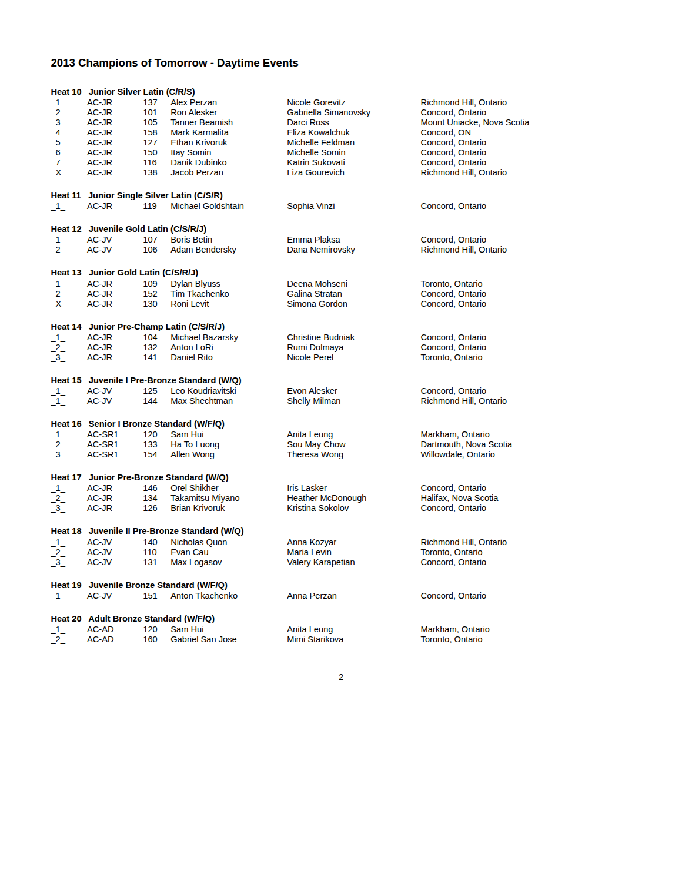2013 Champions of Tomorrow - Daytime Events
Heat 10 Junior Silver Latin (C/R/S)
| _1_ | AC-JR | 137 | Alex Perzan | Nicole Gorevitz | Richmond Hill, Ontario |
| _2_ | AC-JR | 101 | Ron Alesker | Gabriella Simanovsky | Concord, Ontario |
| _3_ | AC-JR | 105 | Tanner Beamish | Darci Ross | Mount Uniacke, Nova Scotia |
| _4_ | AC-JR | 158 | Mark Karmalita | Eliza Kowalchuk | Concord, ON |
| _5_ | AC-JR | 127 | Ethan Krivoruk | Michelle Feldman | Concord, Ontario |
| _6_ | AC-JR | 150 | Itay Somin | Michelle Somin | Concord, Ontario |
| _7_ | AC-JR | 116 | Danik Dubinko | Katrin Sukovati | Concord, Ontario |
| _X_ | AC-JR | 138 | Jacob Perzan | Liza Gourevich | Richmond Hill, Ontario |
Heat 11 Junior Single Silver Latin (C/S/R)
| _1_ | AC-JR | 119 | Michael Goldshtain | Sophia Vinzi | Concord, Ontario |
Heat 12 Juvenile Gold Latin (C/S/R/J)
| _1_ | AC-JV | 107 | Boris Betin | Emma Plaksa | Concord, Ontario |
| _2_ | AC-JV | 106 | Adam Bendersky | Dana Nemirovsky | Richmond Hill, Ontario |
Heat 13 Junior Gold Latin (C/S/R/J)
| _1_ | AC-JR | 109 | Dylan Blyuss | Deena Mohseni | Toronto, Ontario |
| _2_ | AC-JR | 152 | Tim Tkachenko | Galina Stratan | Concord, Ontario |
| _X_ | AC-JR | 130 | Roni Levit | Simona Gordon | Concord, Ontario |
Heat 14 Junior Pre-Champ Latin (C/S/R/J)
| _1_ | AC-JR | 104 | Michael Bazarsky | Christine Budniak | Concord, Ontario |
| _2_ | AC-JR | 132 | Anton LoRi | Rumi Dolmaya | Concord, Ontario |
| _3_ | AC-JR | 141 | Daniel Rito | Nicole Perel | Toronto, Ontario |
Heat 15 Juvenile I Pre-Bronze Standard (W/Q)
| _1_ | AC-JV | 125 | Leo Koudriavitski | Evon Alesker | Concord, Ontario |
| _1_ | AC-JV | 144 | Max Shechtman | Shelly Milman | Richmond Hill, Ontario |
Heat 16 Senior I Bronze Standard (W/F/Q)
| _1_ | AC-SR1 | 120 | Sam Hui | Anita Leung | Markham, Ontario |
| _2_ | AC-SR1 | 133 | Ha To Luong | Sou May Chow | Dartmouth, Nova Scotia |
| _3_ | AC-SR1 | 154 | Allen Wong | Theresa Wong | Willowdale, Ontario |
Heat 17 Junior Pre-Bronze Standard (W/Q)
| _1_ | AC-JR | 146 | Orel Shikher | Iris Lasker | Concord, Ontario |
| _2_ | AC-JR | 134 | Takamitsu Miyano | Heather McDonough | Halifax, Nova Scotia |
| _3_ | AC-JR | 126 | Brian Krivoruk | Kristina Sokolov | Concord, Ontario |
Heat 18 Juvenile II Pre-Bronze Standard (W/Q)
| _1_ | AC-JV | 140 | Nicholas Quon | Anna Kozyar | Richmond Hill, Ontario |
| _2_ | AC-JV | 110 | Evan Cau | Maria Levin | Toronto, Ontario |
| _3_ | AC-JV | 131 | Max Logasov | Valery Karapetian | Concord, Ontario |
Heat 19 Juvenile Bronze Standard (W/F/Q)
| _1_ | AC-JV | 151 | Anton Tkachenko | Anna Perzan | Concord, Ontario |
Heat 20 Adult Bronze Standard (W/F/Q)
| _1_ | AC-AD | 120 | Sam Hui | Anita Leung | Markham, Ontario |
| _2_ | AC-AD | 160 | Gabriel San Jose | Mimi Starikova | Toronto, Ontario |
2